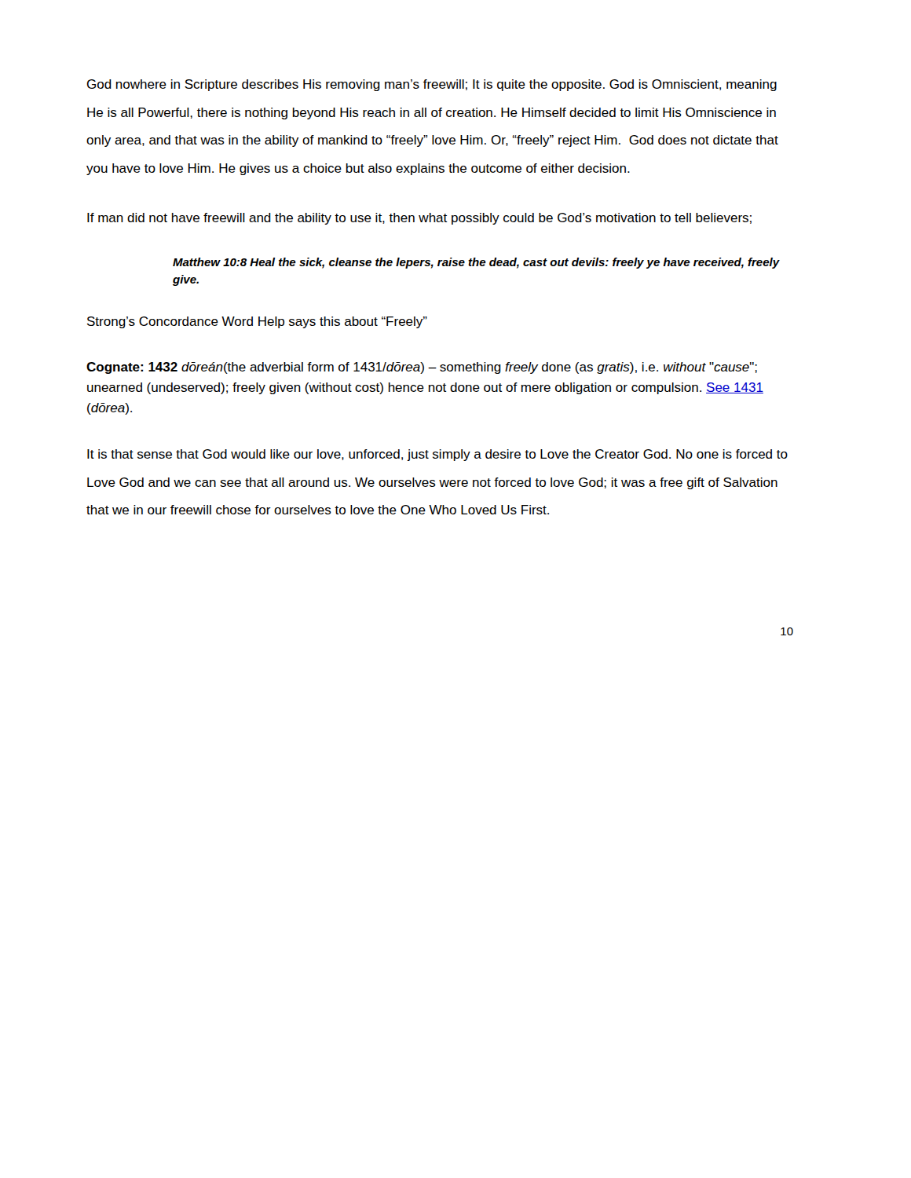God nowhere in Scripture describes His removing man’s freewill; It is quite the opposite. God is Omniscient, meaning He is all Powerful, there is nothing beyond His reach in all of creation. He Himself decided to limit His Omniscience in only area, and that was in the ability of mankind to “freely” love Him. Or, “freely” reject Him. God does not dictate that you have to love Him. He gives us a choice but also explains the outcome of either decision.
If man did not have freewill and the ability to use it, then what possibly could be God’s motivation to tell believers;
Matthew 10:8 Heal the sick, cleanse the lepers, raise the dead, cast out devils: freely ye have received, freely give.
Strong’s Concordance Word Help says this about “Freely”
Cognate: 1432 dōreán(the adverbial form of 1431/dōrea) – something freely done (as gratis), i.e. without "cause"; unearned (undeserved); freely given (without cost) hence not done out of mere obligation or compulsion. See 1431 (dōrea).
It is that sense that God would like our love, unforced, just simply a desire to Love the Creator God. No one is forced to Love God and we can see that all around us. We ourselves were not forced to love God; it was a free gift of Salvation that we in our freewill chose for ourselves to love the One Who Loved Us First.
10